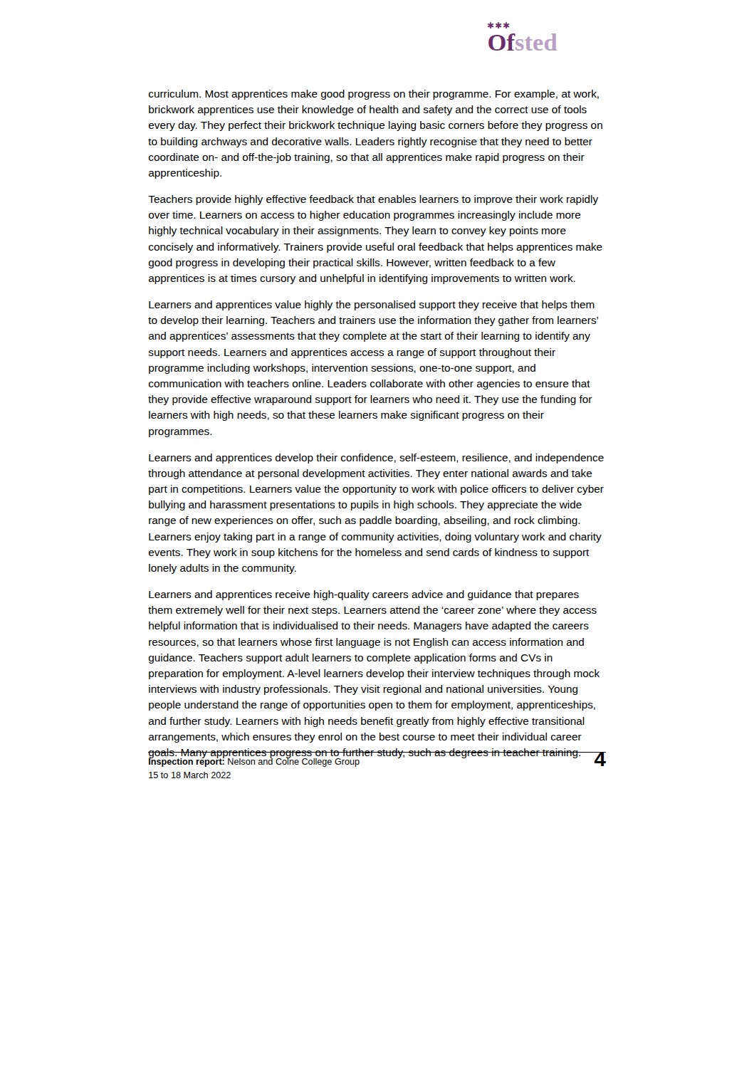✱✱✱
Ofsted
curriculum. Most apprentices make good progress on their programme. For example, at work, brickwork apprentices use their knowledge of health and safety and the correct use of tools every day. They perfect their brickwork technique laying basic corners before they progress on to building archways and decorative walls. Leaders rightly recognise that they need to better coordinate on- and off-the-job training, so that all apprentices make rapid progress on their apprenticeship.
Teachers provide highly effective feedback that enables learners to improve their work rapidly over time. Learners on access to higher education programmes increasingly include more highly technical vocabulary in their assignments. They learn to convey key points more concisely and informatively. Trainers provide useful oral feedback that helps apprentices make good progress in developing their practical skills. However, written feedback to a few apprentices is at times cursory and unhelpful in identifying improvements to written work.
Learners and apprentices value highly the personalised support they receive that helps them to develop their learning. Teachers and trainers use the information they gather from learners’ and apprentices’ assessments that they complete at the start of their learning to identify any support needs. Learners and apprentices access a range of support throughout their programme including workshops, intervention sessions, one-to-one support, and communication with teachers online. Leaders collaborate with other agencies to ensure that they provide effective wraparound support for learners who need it. They use the funding for learners with high needs, so that these learners make significant progress on their programmes.
Learners and apprentices develop their confidence, self-esteem, resilience, and independence through attendance at personal development activities. They enter national awards and take part in competitions. Learners value the opportunity to work with police officers to deliver cyber bullying and harassment presentations to pupils in high schools. They appreciate the wide range of new experiences on offer, such as paddle boarding, abseiling, and rock climbing. Learners enjoy taking part in a range of community activities, doing voluntary work and charity events. They work in soup kitchens for the homeless and send cards of kindness to support lonely adults in the community.
Learners and apprentices receive high-quality careers advice and guidance that prepares them extremely well for their next steps. Learners attend the ‘career zone’ where they access helpful information that is individualised to their needs. Managers have adapted the careers resources, so that learners whose first language is not English can access information and guidance. Teachers support adult learners to complete application forms and CVs in preparation for employment. A-level learners develop their interview techniques through mock interviews with industry professionals. They visit regional and national universities. Young people understand the range of opportunities open to them for employment, apprenticeships, and further study. Learners with high needs benefit greatly from highly effective transitional arrangements, which ensures they enrol on the best course to meet their individual career goals. Many apprentices progress on to further study, such as degrees in teacher training.
Inspection report: Nelson and Colne College Group
15 to 18 March 2022
4